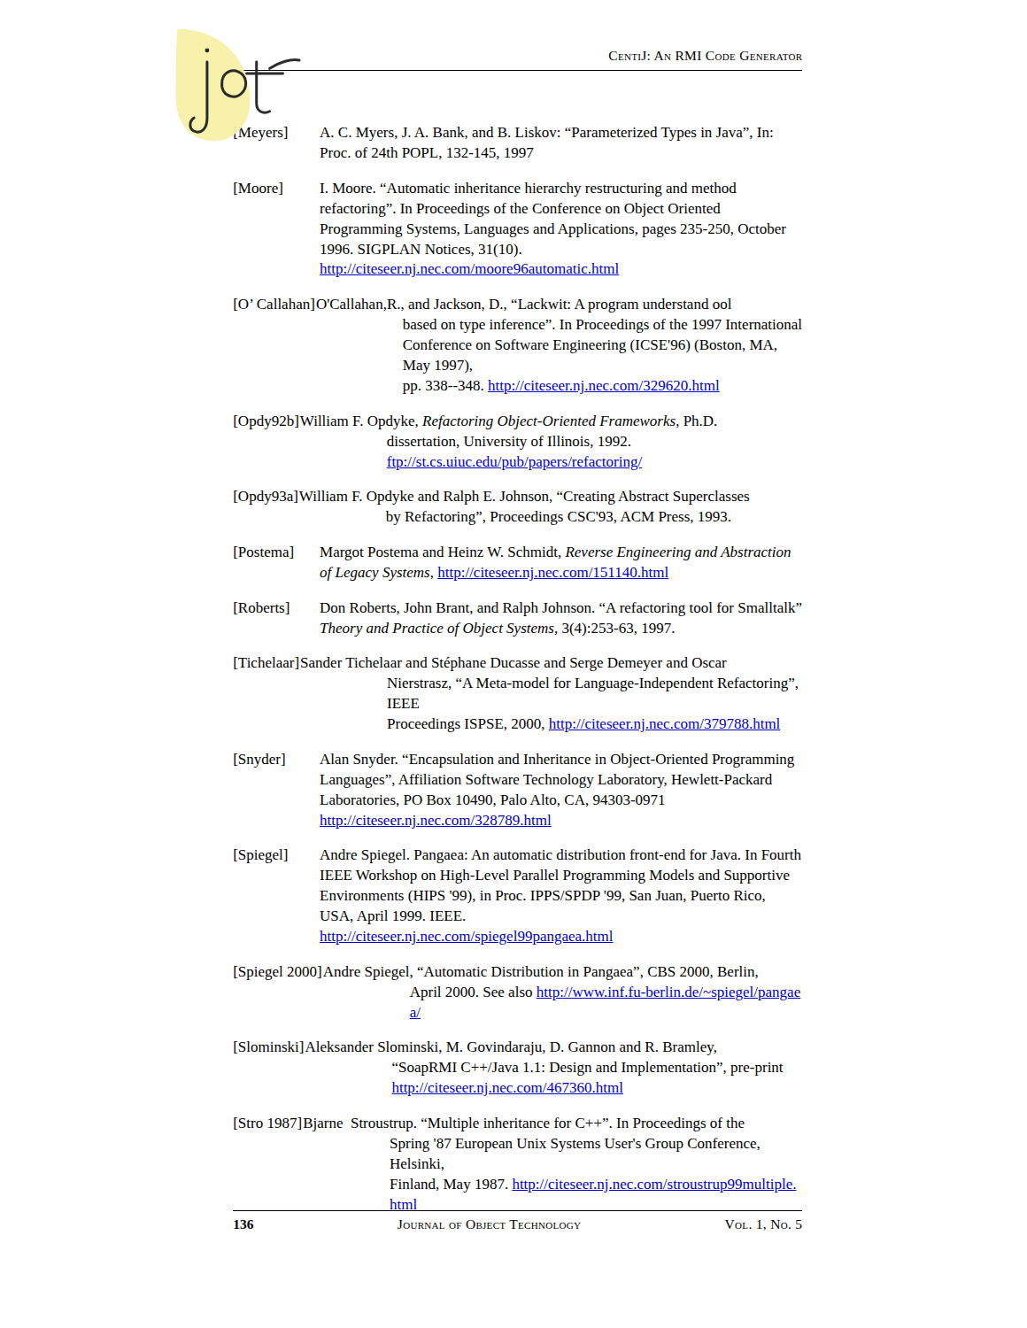CentiJ: An RMI Code Generator
[Meyers]
A. C. Myers, J. A. Bank, and B. Liskov: “Parameterized Types in Java”, In: Proc. of 24th POPL, 132-145, 1997
[Moore]
I. Moore. “Automatic inheritance hierarchy restructuring and method refactoring”. In Proceedings of the Conference on Object Oriented Programming Systems, Languages and Applications, pages 235-250, October 1996. SIGPLAN Notices, 31(10).
http://citeseer.nj.nec.com/moore96automatic.html
[O’ Callahan]
O'Callahan,R., and Jackson, D., “Lackwit: A program understand ool based on type inference”. In Proceedings of the 1997 International Conference on Software Engineering (ICSE'96) (Boston, MA, May 1997), pp. 338--348. http://citeseer.nj.nec.com/329620.html
[Opdy92b]
William F. Opdyke, Refactoring Object-Oriented Frameworks, Ph.D. dissertation, University of Illinois, 1992. ftp://st.cs.uiuc.edu/pub/papers/refactoring/
[Opdy93a]
William F. Opdyke and Ralph E. Johnson, “Creating Abstract Superclasses by Refactoring”, Proceedings CSC'93, ACM Press, 1993.
[Postema]
Margot Postema and Heinz W. Schmidt, Reverse Engineering and Abstraction of Legacy Systems, http://citeseer.nj.nec.com/151140.html
[Roberts]
Don Roberts, John Brant, and Ralph Johnson. “A refactoring tool for Smalltalk” Theory and Practice of Object Systems, 3(4):253-63, 1997.
[Tichelaar]
Sander Tichelaar and Stéphane Ducasse and Serge Demeyer and Oscar Nierstrasz, “A Meta-model for Language-Independent Refactoring”, IEEE Proceedings ISPSE, 2000, http://citeseer.nj.nec.com/379788.html
[Snyder]
Alan Snyder. “Encapsulation and Inheritance in Object-Oriented Programming Languages”, Affiliation Software Technology Laboratory, Hewlett-Packard Laboratories, PO Box 10490, Palo Alto, CA, 94303-0971
http://citeseer.nj.nec.com/328789.html
[Spiegel]
Andre Spiegel. Pangaea: An automatic distribution front-end for Java. In Fourth IEEE Workshop on High-Level Parallel Programming Models and Supportive Environments (HIPS '99), in Proc. IPPS/SPDP '99, San Juan, Puerto Rico, USA, April 1999. IEEE.
http://citeseer.nj.nec.com/spiegel99pangaea.html
[Spiegel 2000]
Andre Spiegel, “Automatic Distribution in Pangaea”, CBS 2000, Berlin, April 2000. See also http://www.inf.fu-berlin.de/~spiegel/pangaea/
[Slominski]
Aleksander Slominski, M. Govindaraju, D. Gannon and R. Bramley, “SoapRMI C++/Java 1.1: Design and Implementation”, pre-print http://citeseer.nj.nec.com/467360.html
[Stro 1987]
Bjarne Stroustrup. “Multiple inheritance for C++”. In Proceedings of the Spring '87 European Unix Systems User's Group Conference, Helsinki, Finland, May 1987. http://citeseer.nj.nec.com/stroustrup99multiple.html
136 Journal of Object Technology Vol. 1, No. 5